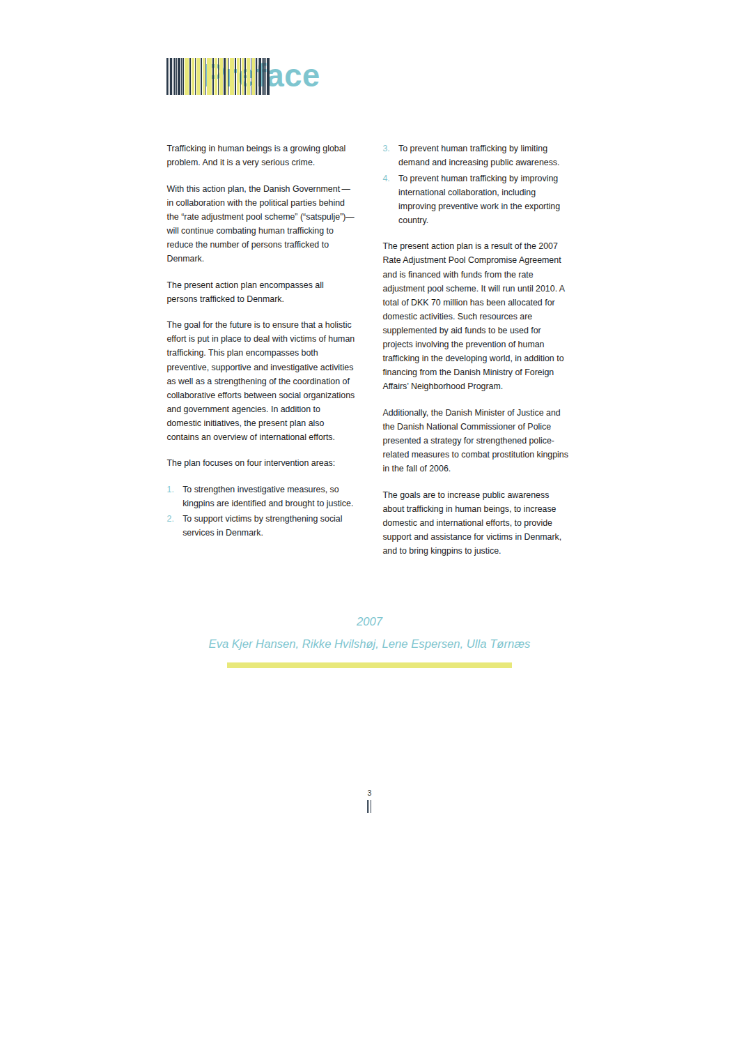Preface
Trafficking in human beings is a growing global problem. And it is a very serious crime.
With this action plan, the Danish Government —in collaboration with the political parties behind the “rate adjustment pool scheme” (“satspulje”)—will continue combating human trafficking to reduce the number of persons trafficked to Denmark.
The present action plan encompasses all persons trafficked to Denmark.
The goal for the future is to ensure that a holistic effort is put in place to deal with victims of human trafficking. This plan encompasses both preventive, supportive and investigative activities as well as a strengthening of the coordination of collaborative efforts between social organizations and government agencies. In addition to domestic initiatives, the present plan also contains an overview of international efforts.
The plan focuses on four intervention areas:
To strengthen investigative measures, so kingpins are identified and brought to justice.
To support victims by strengthening social services in Denmark.
To prevent human trafficking by limiting demand and increasing public awareness.
To prevent human trafficking by improving international collaboration, including improving preventive work in the exporting country.
The present action plan is a result of the 2007 Rate Adjustment Pool Compromise Agreement and is financed with funds from the rate adjustment pool scheme. It will run until 2010. A total of DKK 70 million has been allocated for domestic activities. Such resources are supplemented by aid funds to be used for projects involving the prevention of human trafficking in the developing world, in addition to financing from the Danish Ministry of Foreign Affairs’ Neighborhood Program.
Additionally, the Danish Minister of Justice and the Danish National Commissioner of Police presented a strategy for strengthened police-related measures to combat prostitution kingpins in the fall of 2006.
The goals are to increase public awareness about trafficking in human beings, to increase domestic and international efforts, to provide support and assistance for victims in Denmark, and to bring kingpins to justice.
2007 Eva Kjer Hansen, Rikke Hvilshøj, Lene Espersen, Ulla Tørnæs
3